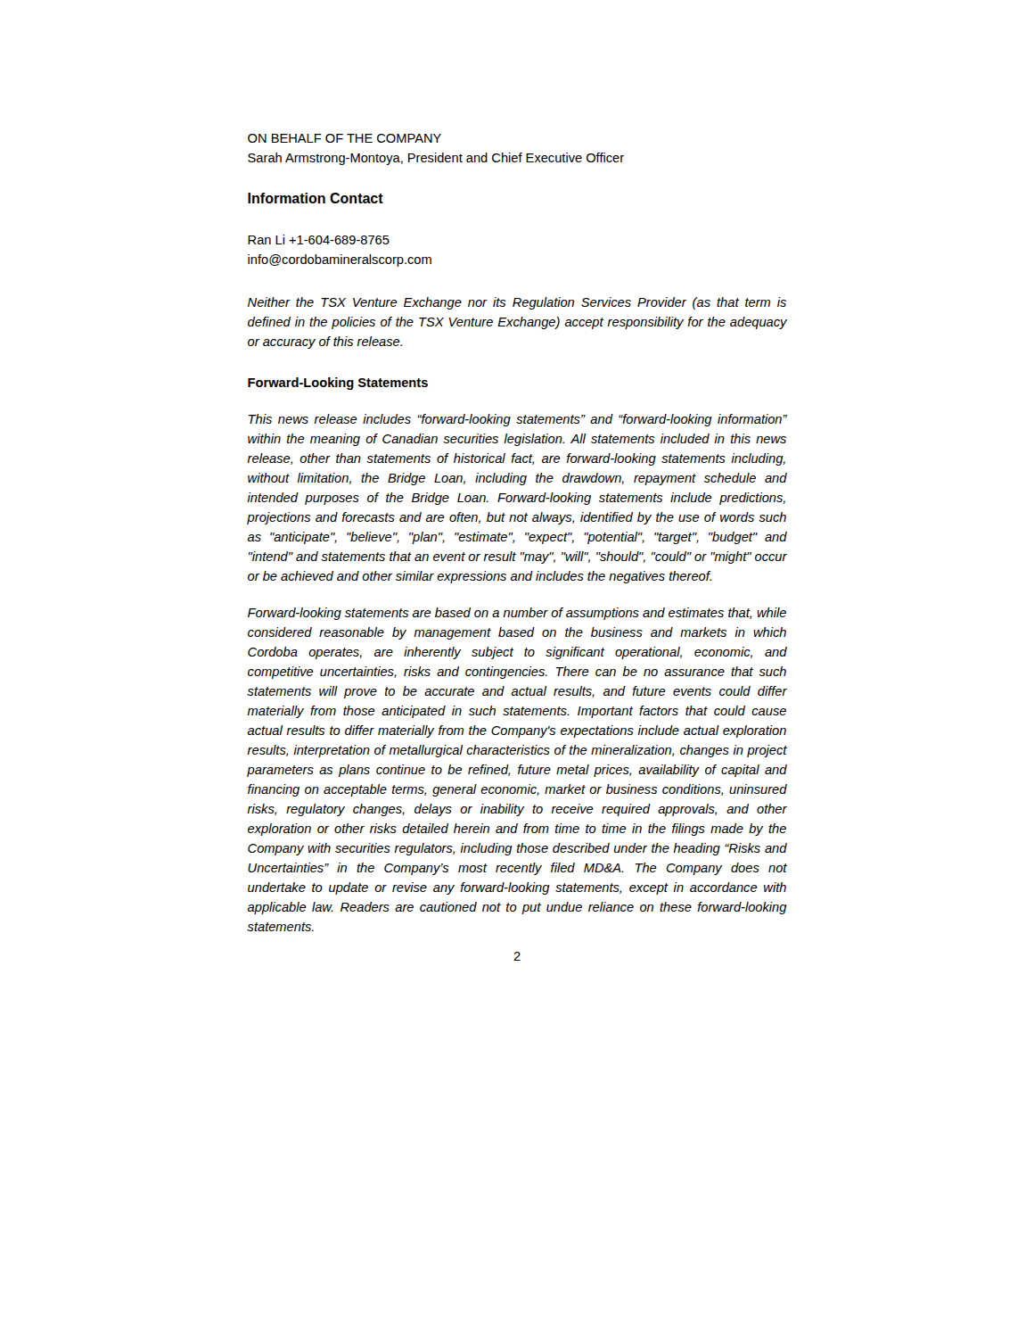ON BEHALF OF THE COMPANY
Sarah Armstrong-Montoya, President and Chief Executive Officer
Information Contact
Ran Li +1-604-689-8765
info@cordobamineralscorp.com
Neither the TSX Venture Exchange nor its Regulation Services Provider (as that term is defined in the policies of the TSX Venture Exchange) accept responsibility for the adequacy or accuracy of this release.
Forward-Looking Statements
This news release includes “forward-looking statements” and “forward-looking information” within the meaning of Canadian securities legislation. All statements included in this news release, other than statements of historical fact, are forward-looking statements including, without limitation, the Bridge Loan, including the drawdown, repayment schedule and intended purposes of the Bridge Loan. Forward-looking statements include predictions, projections and forecasts and are often, but not always, identified by the use of words such as "anticipate", "believe", "plan", "estimate", "expect", "potential", "target", "budget" and "intend" and statements that an event or result "may", "will", "should", "could" or "might" occur or be achieved and other similar expressions and includes the negatives thereof.
Forward-looking statements are based on a number of assumptions and estimates that, while considered reasonable by management based on the business and markets in which Cordoba operates, are inherently subject to significant operational, economic, and competitive uncertainties, risks and contingencies. There can be no assurance that such statements will prove to be accurate and actual results, and future events could differ materially from those anticipated in such statements. Important factors that could cause actual results to differ materially from the Company's expectations include actual exploration results, interpretation of metallurgical characteristics of the mineralization, changes in project parameters as plans continue to be refined, future metal prices, availability of capital and financing on acceptable terms, general economic, market or business conditions, uninsured risks, regulatory changes, delays or inability to receive required approvals, and other exploration or other risks detailed herein and from time to time in the filings made by the Company with securities regulators, including those described under the heading “Risks and Uncertainties” in the Company’s most recently filed MD&A. The Company does not undertake to update or revise any forward-looking statements, except in accordance with applicable law. Readers are cautioned not to put undue reliance on these forward-looking statements.
2